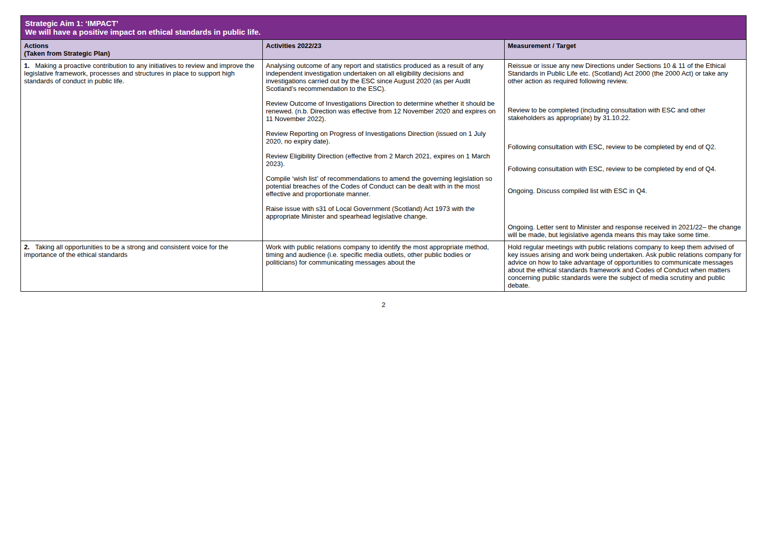| Strategic Aim 1: ‘IMPACT’ We will have a positive impact on ethical standards in public life. |
| Actions (Taken from Strategic Plan) | Activities 2022/23 | Measurement / Target |
| 1. Making a proactive contribution to any initiatives to review and improve the legislative framework, processes and structures in place to support high standards of conduct in public life. | Analysing outcome of any report and statistics produced as a result of any independent investigation undertaken on all eligibility decisions and investigations carried out by the ESC since August 2020 (as per Audit Scotland’s recommendation to the ESC). Review Outcome of Investigations Direction to determine whether it should be renewed. (n.b. Direction was effective from 12 November 2020 and expires on 11 November 2022). Review Reporting on Progress of Investigations Direction (issued on 1 July 2020, no expiry date). Review Eligibility Direction (effective from 2 March 2021, expires on 1 March 2023). Compile ‘wish list’ of recommendations to amend the governing legislation so potential breaches of the Codes of Conduct can be dealt with in the most effective and proportionate manner. Raise issue with s31 of Local Government (Scotland) Act 1973 with the appropriate Minister and spearhead legislative change. | Reissue or issue any new Directions under Sections 10 & 11 of the Ethical Standards in Public Life etc. (Scotland) Act 2000 (the 2000 Act) or take any other action as required following review. Review to be completed (including consultation with ESC and other stakeholders as appropriate) by 31.10.22. Following consultation with ESC, review to be completed by end of Q2. Following consultation with ESC, review to be completed by end of Q4. Ongoing. Discuss compiled list with ESC in Q4. Ongoing. Letter sent to Minister and response received in 2021/22– the change will be made, but legislative agenda means this may take some time. |
| 2. Taking all opportunities to be a strong and consistent voice for the importance of the ethical standards | Work with public relations company to identify the most appropriate method, timing and audience (i.e. specific media outlets, other public bodies or politicians) for communicating messages about the | Hold regular meetings with public relations company to keep them advised of key issues arising and work being undertaken. Ask public relations company for advice on how to take advantage of opportunities to communicate messages about the ethical standards framework and Codes of Conduct when matters concerning public standards were the subject of media scrutiny and public debate. |
2